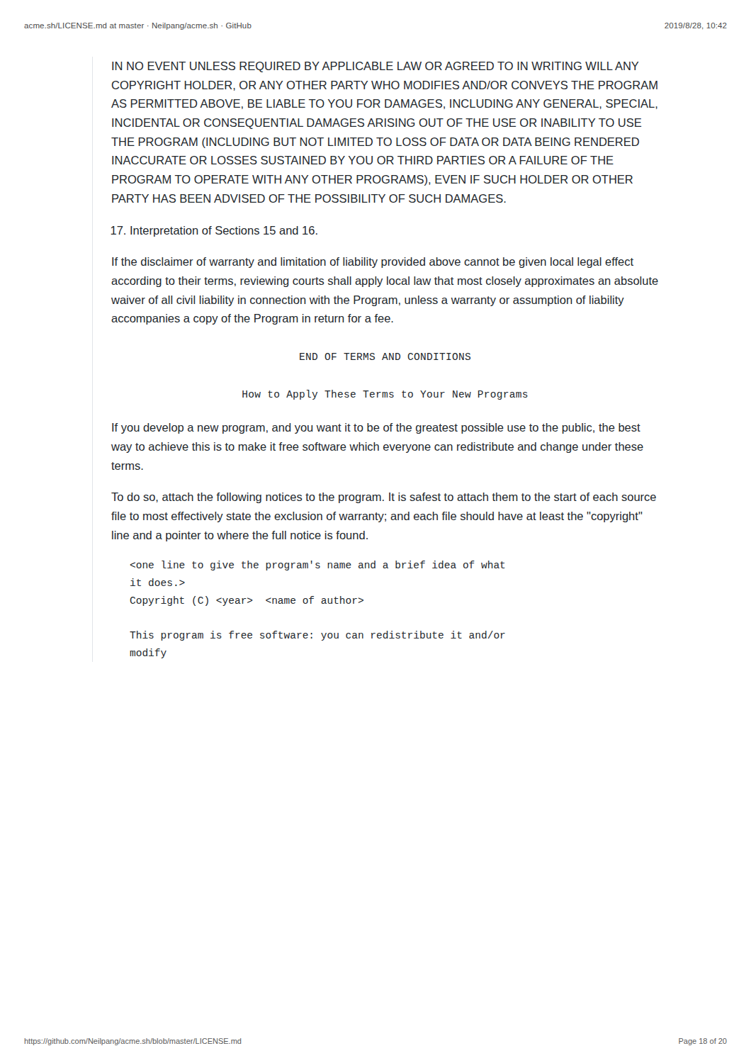acme.sh/LICENSE.md at master · Neilpang/acme.sh · GitHub 2019/8/28, 10:42
IN NO EVENT UNLESS REQUIRED BY APPLICABLE LAW OR AGREED TO IN WRITING WILL ANY COPYRIGHT HOLDER, OR ANY OTHER PARTY WHO MODIFIES AND/OR CONVEYS THE PROGRAM AS PERMITTED ABOVE, BE LIABLE TO YOU FOR DAMAGES, INCLUDING ANY GENERAL, SPECIAL, INCIDENTAL OR CONSEQUENTIAL DAMAGES ARISING OUT OF THE USE OR INABILITY TO USE THE PROGRAM (INCLUDING BUT NOT LIMITED TO LOSS OF DATA OR DATA BEING RENDERED INACCURATE OR LOSSES SUSTAINED BY YOU OR THIRD PARTIES OR A FAILURE OF THE PROGRAM TO OPERATE WITH ANY OTHER PROGRAMS), EVEN IF SUCH HOLDER OR OTHER PARTY HAS BEEN ADVISED OF THE POSSIBILITY OF SUCH DAMAGES.
Interpretation of Sections 15 and 16.
If the disclaimer of warranty and limitation of liability provided above cannot be given local legal effect according to their terms, reviewing courts shall apply local law that most closely approximates an absolute waiver of all civil liability in connection with the Program, unless a warranty or assumption of liability accompanies a copy of the Program in return for a fee.
END OF TERMS AND CONDITIONS
How to Apply These Terms to Your New Programs
If you develop a new program, and you want it to be of the greatest possible use to the public, the best way to achieve this is to make it free software which everyone can redistribute and change under these terms.
To do so, attach the following notices to the program. It is safest to attach them to the start of each source file to most effectively state the exclusion of warranty; and each file should have at least the "copyright" line and a pointer to where the full notice is found.
<one line to give the program's name and a brief idea of what
it does.>
Copyright (C) <year>  <name of author>

This program is free software: you can redistribute it and/or
modify
https://github.com/Neilpang/acme.sh/blob/master/LICENSE.md Page 18 of 20